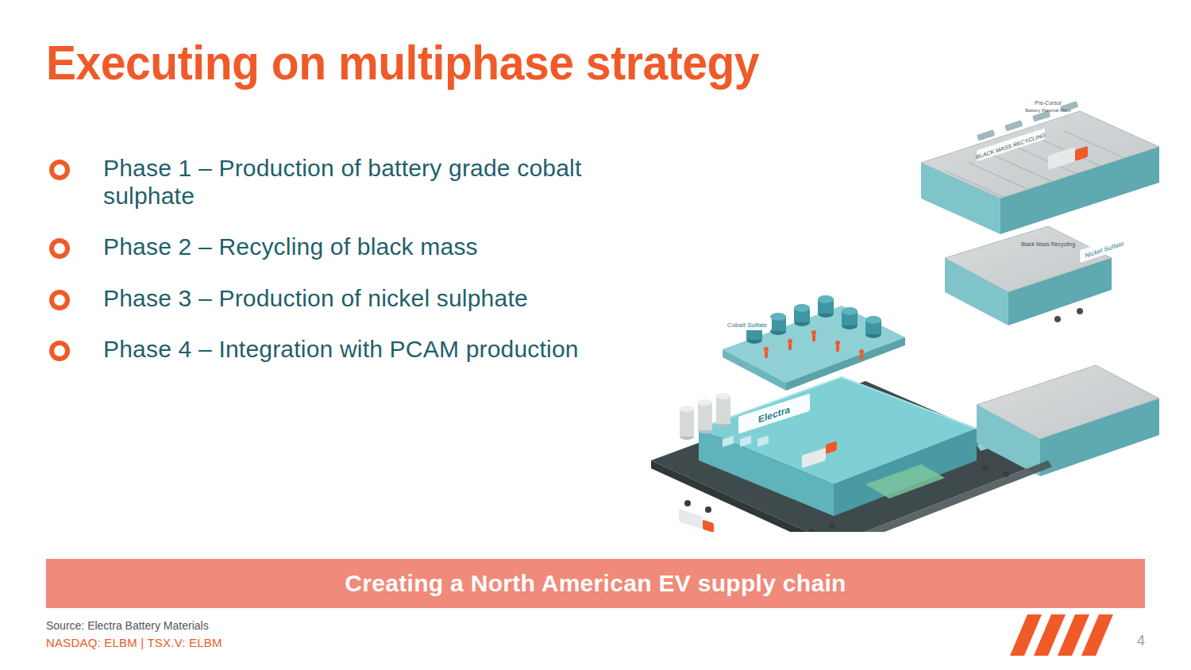Executing on multiphase strategy
Phase 1 – Production of battery grade cobalt sulphate
Phase 2 – Recycling of black mass
Phase 3 – Production of nickel sulphate
Phase 4 – Integration with PCAM production
Pre-Cursor Battery Material Plant BLACK MASS RECYCLING Black Mass Recycling Cobalt Sulfate Electra Nickel Sulfate
Creating a North American EV supply chain
Source: Electra Battery Materials
NASDAQ: ELBM | TSX.V: ELBM
4